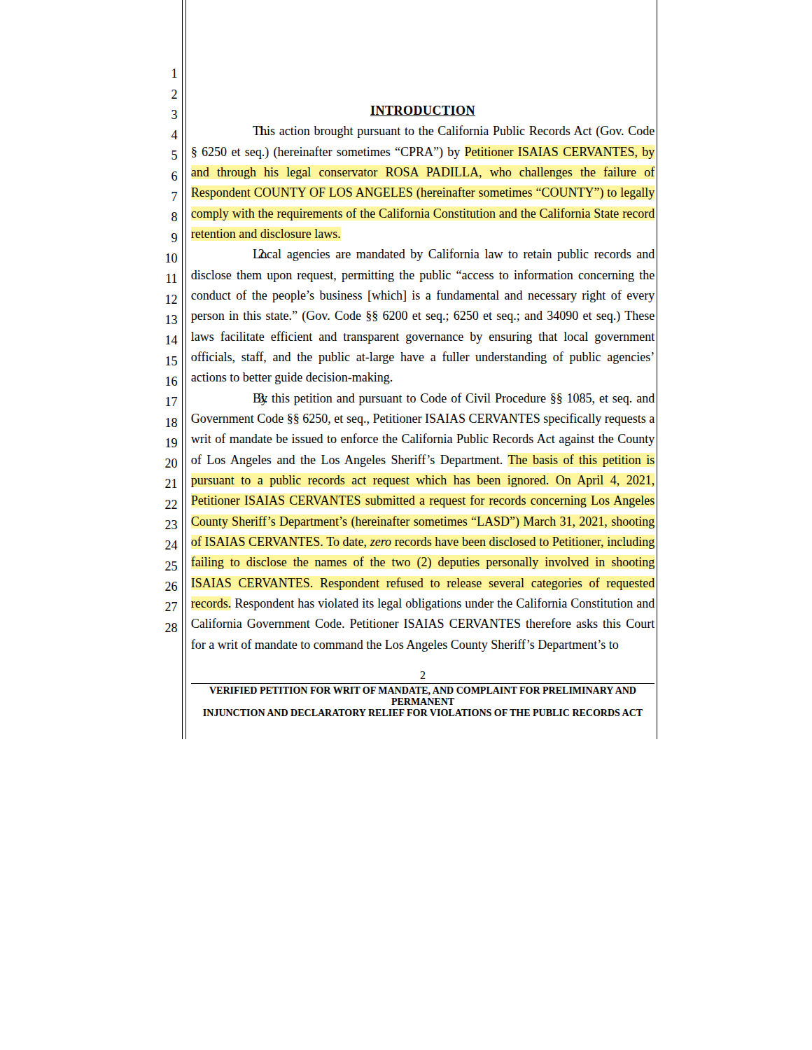1
2
3
4
5
6
7
8
9
10
11
12
13
14
15
16
17
18
19
20
21
22
23
24
25
26
27
28
INTRODUCTION
1. This action brought pursuant to the California Public Records Act (Gov. Code § 6250 et seq.) (hereinafter sometimes “CPRA”) by Petitioner ISAIAS CERVANTES, by and through his legal conservator ROSA PADILLA, who challenges the failure of Respondent COUNTY OF LOS ANGELES (hereinafter sometimes “COUNTY”) to legally comply with the requirements of the California Constitution and the California State record retention and disclosure laws.
2. Local agencies are mandated by California law to retain public records and disclose them upon request, permitting the public “access to information concerning the conduct of the people’s business [which] is a fundamental and necessary right of every person in this state.” (Gov. Code §§ 6200 et seq.; 6250 et seq.; and 34090 et seq.) These laws facilitate efficient and transparent governance by ensuring that local government officials, staff, and the public at-large have a fuller understanding of public agencies’ actions to better guide decision-making.
3. By this petition and pursuant to Code of Civil Procedure §§ 1085, et seq. and Government Code §§ 6250, et seq., Petitioner ISAIAS CERVANTES specifically requests a writ of mandate be issued to enforce the California Public Records Act against the County of Los Angeles and the Los Angeles Sheriff’s Department. The basis of this petition is pursuant to a public records act request which has been ignored. On April 4, 2021, Petitioner ISAIAS CERVANTES submitted a request for records concerning Los Angeles County Sheriff’s Department’s (hereinafter sometimes “LASD”) March 31, 2021, shooting of ISAIAS CERVANTES. To date, zero records have been disclosed to Petitioner, including failing to disclose the names of the two (2) deputies personally involved in shooting ISAIAS CERVANTES. Respondent refused to release several categories of requested records. Respondent has violated its legal obligations under the California Constitution and California Government Code. Petitioner ISAIAS CERVANTES therefore asks this Court for a writ of mandate to command the Los Angeles County Sheriff’s Department’s to
2
VERIFIED PETITION FOR WRIT OF MANDATE, AND COMPLAINT FOR PRELIMINARY AND PERMANENT
INJUNCTION AND DECLARATORY RELIEF FOR VIOLATIONS OF THE PUBLIC RECORDS ACT